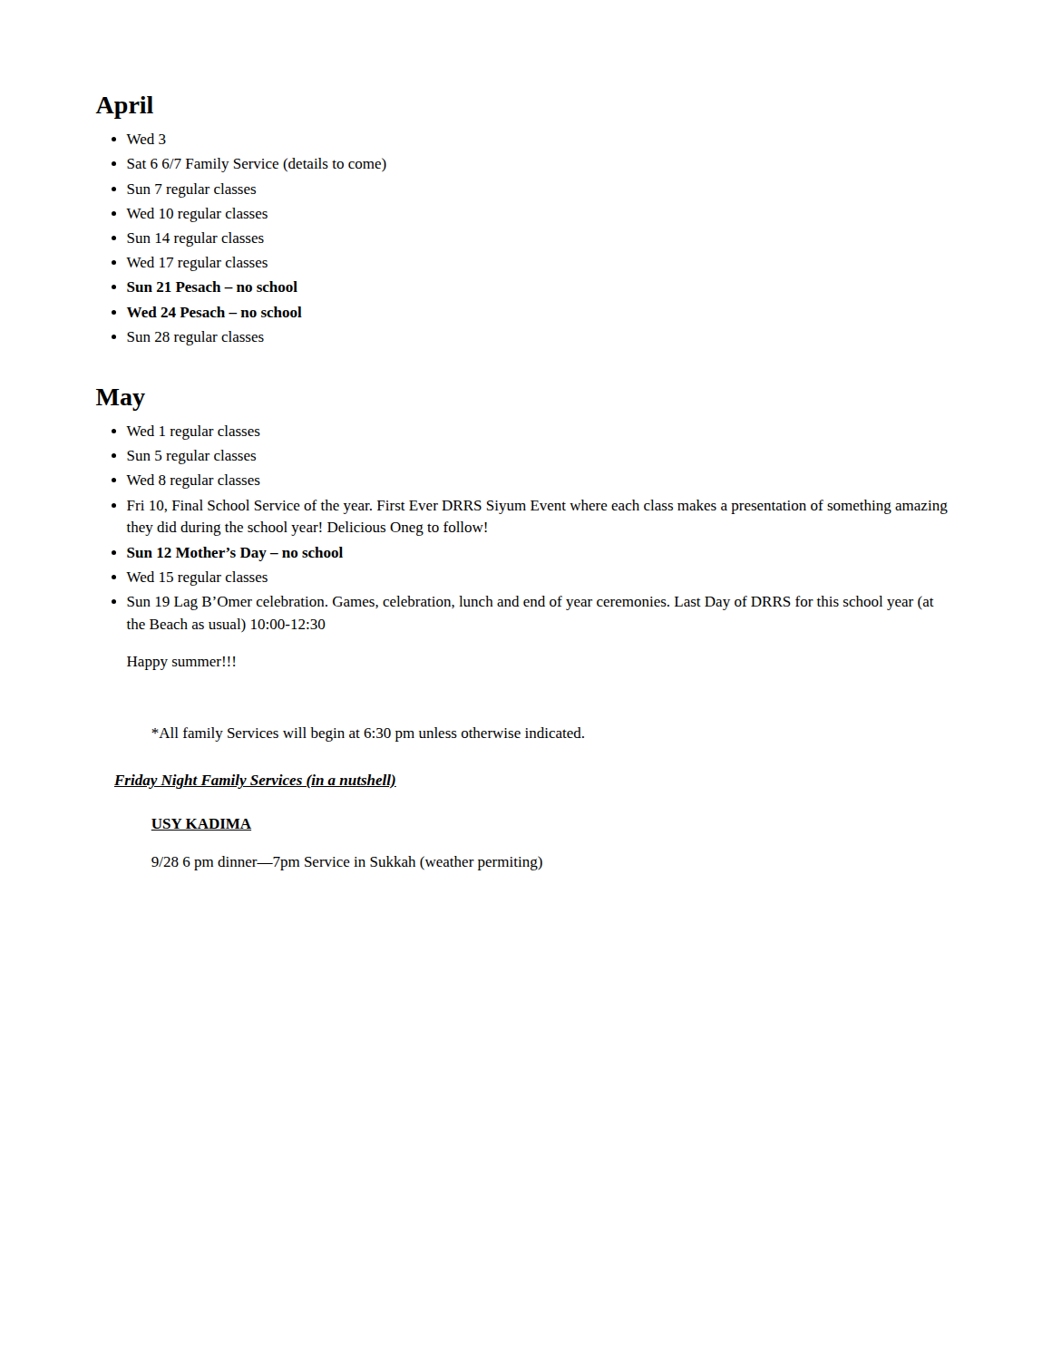April
Wed 3
Sat 6 6/7 Family Service (details to come)
Sun 7 regular classes
Wed 10 regular classes
Sun 14 regular classes
Wed 17 regular classes
Sun 21 Pesach – no school
Wed 24 Pesach – no school
Sun 28 regular classes
May
Wed 1 regular classes
Sun 5 regular classes
Wed 8 regular classes
Fri 10, Final School Service of the year. First Ever DRRS Siyum Event where each class makes a presentation of something amazing they did during the school year! Delicious Oneg to follow!
Sun 12 Mother’s Day – no school
Wed 15 regular classes
Sun 19 Lag B’Omer celebration. Games, celebration, lunch and end of year ceremonies. Last Day of DRRS for this school year (at the Beach as usual) 10:00-12:30
Happy summer!!!
*All family Services will begin at 6:30 pm unless otherwise indicated.
Friday Night Family Services (in a nutshell)
USY KADIMA
9/28 6 pm dinner—7pm Service in Sukkah (weather permiting)